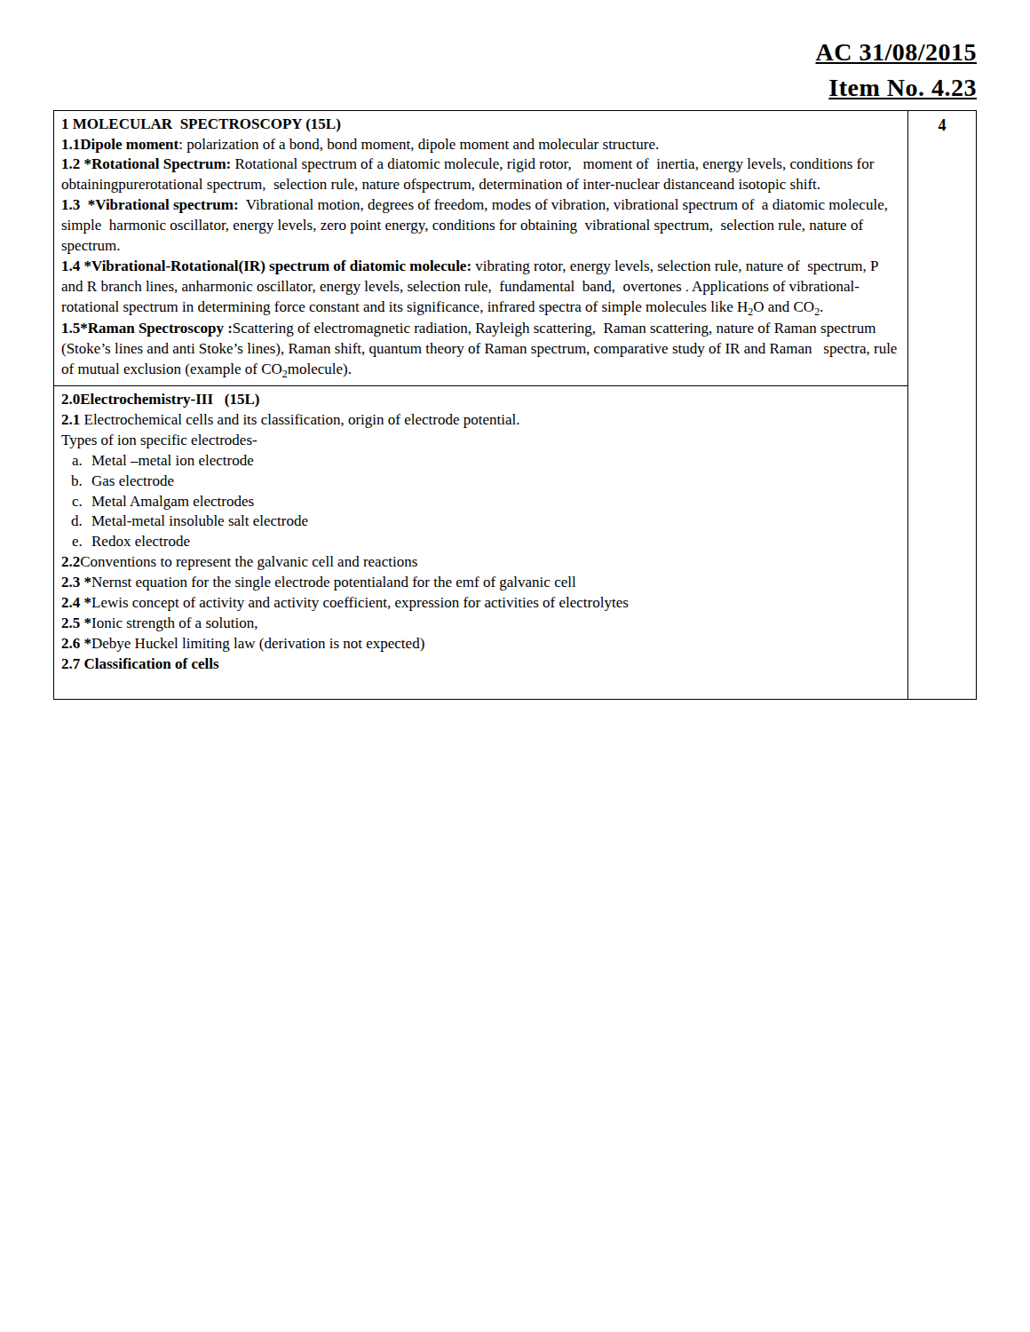AC 31/08/2015
Item No. 4.23
| 1 MOLECULAR SPECTROSCOPY (15L) 1.1Dipole moment : polarization of a bond, bond moment, dipole moment and molecular structure. 1.2 *Rotational Spectrum: Rotational spectrum of a diatomic molecule, rigid rotor, moment of inertia, energy levels, conditions for obtainingpurerotational spectrum, selection rule, nature ofspectrum, determination of inter-nuclear distanceand isotopic shift. 1.3 *Vibrational spectrum: Vibrational motion, degrees of freedom, modes of vibration, vibrational spectrum of a diatomic molecule, simple harmonic oscillator, energy levels, zero point energy, conditions for obtaining vibrational spectrum, selection rule, nature of spectrum. 1.4 *Vibrational-Rotational(IR) spectrum of diatomic molecule: vibrating rotor, energy levels, selection rule, nature of spectrum, P and R branch lines, anharmonic oscillator, energy levels, selection rule, fundamental band, overtones . Applications of vibrational-rotational spectrum in determining force constant and its significance, infrared spectra of simple molecules like H 2 O and CO 2 . 1.5*Raman Spectroscopy : Scattering of electromagnetic radiation, Rayleigh scattering, Raman scattering, nature of Raman spectrum (Stoke’s lines and anti Stoke’s lines), Raman shift, quantum theory of Raman spectrum, comparative study of IR and Raman spectra, rule of mutual exclusion (example of CO 2 molecule). | 4 |
| 2.0Electrochemistry-III (15L) 2.1 Electrochemical cells and its classification, origin of electrode potential. Types of ion specific electrodes- Metal –metal ion electrode Gas electrode Metal Amalgam electrodes Metal-metal insoluble salt electrode Redox electrode 2.2 Conventions to represent the galvanic cell and reactions 2.3 * Nernst equation for the single electrode potentialand for the emf of galvanic cell 2.4 * Lewis concept of activity and activity coefficient, expression for activities of electrolytes 2.5 * Ionic strength of a solution, 2.6 * Debye Huckel limiting law (derivation is not expected) 2.7 Classification of cells |